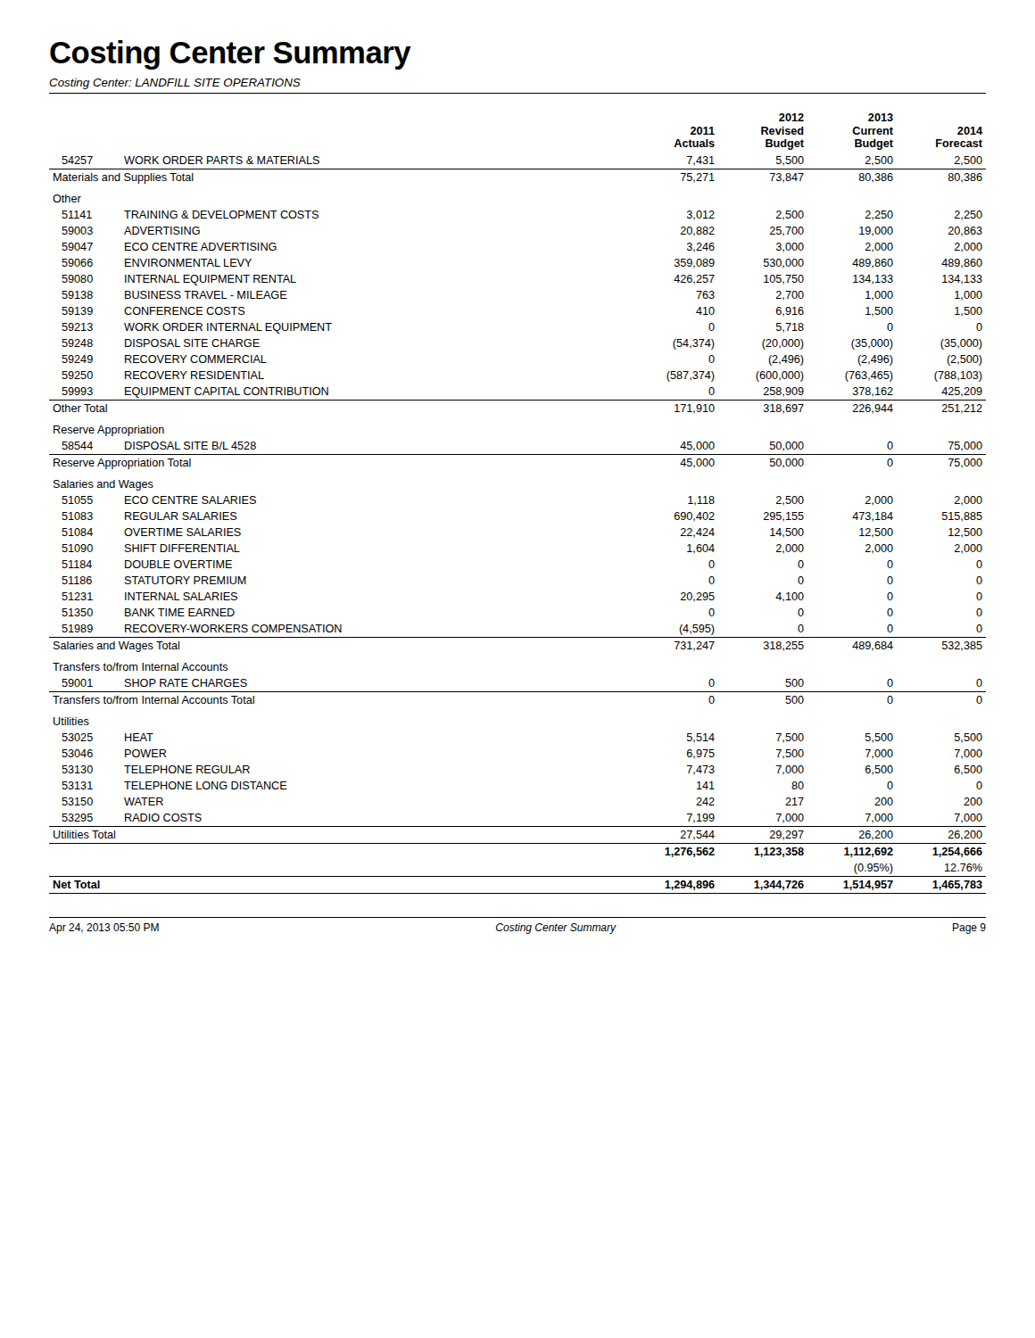Costing Center Summary
Costing Center: LANDFILL SITE OPERATIONS
| | | 2011 Actuals | 2012 Revised Budget | 2013 Current Budget | 2014 Forecast |
| --- | --- | --- | --- | --- | --- |
| 54257 | WORK ORDER PARTS & MATERIALS | 7,431 | 5,500 | 2,500 | 2,500 |
| Materials and Supplies Total | 75,271 | 73,847 | 80,386 | 80,386 |
| Other |
| 51141 | TRAINING & DEVELOPMENT COSTS | 3,012 | 2,500 | 2,250 | 2,250 |
| 59003 | ADVERTISING | 20,882 | 25,700 | 19,000 | 20,863 |
| 59047 | ECO CENTRE ADVERTISING | 3,246 | 3,000 | 2,000 | 2,000 |
| 59066 | ENVIRONMENTAL LEVY | 359,089 | 530,000 | 489,860 | 489,860 |
| 59080 | INTERNAL EQUIPMENT RENTAL | 426,257 | 105,750 | 134,133 | 134,133 |
| 59138 | BUSINESS TRAVEL - MILEAGE | 763 | 2,700 | 1,000 | 1,000 |
| 59139 | CONFERENCE COSTS | 410 | 6,916 | 1,500 | 1,500 |
| 59213 | WORK ORDER INTERNAL EQUIPMENT | 0 | 5,718 | 0 | 0 |
| 59248 | DISPOSAL SITE CHARGE | (54,374) | (20,000) | (35,000) | (35,000) |
| 59249 | RECOVERY COMMERCIAL | 0 | (2,496) | (2,496) | (2,500) |
| 59250 | RECOVERY RESIDENTIAL | (587,374) | (600,000) | (763,465) | (788,103) |
| 59993 | EQUIPMENT CAPITAL CONTRIBUTION | 0 | 258,909 | 378,162 | 425,209 |
| Other Total | 171,910 | 318,697 | 226,944 | 251,212 |
| Reserve Appropriation |
| 58544 | DISPOSAL SITE B/L 4528 | 45,000 | 50,000 | 0 | 75,000 |
| Reserve Appropriation Total | 45,000 | 50,000 | 0 | 75,000 |
| Salaries and Wages |
| 51055 | ECO CENTRE SALARIES | 1,118 | 2,500 | 2,000 | 2,000 |
| 51083 | REGULAR SALARIES | 690,402 | 295,155 | 473,184 | 515,885 |
| 51084 | OVERTIME SALARIES | 22,424 | 14,500 | 12,500 | 12,500 |
| 51090 | SHIFT DIFFERENTIAL | 1,604 | 2,000 | 2,000 | 2,000 |
| 51184 | DOUBLE OVERTIME | 0 | 0 | 0 | 0 |
| 51186 | STATUTORY PREMIUM | 0 | 0 | 0 | 0 |
| 51231 | INTERNAL SALARIES | 20,295 | 4,100 | 0 | 0 |
| 51350 | BANK TIME EARNED | 0 | 0 | 0 | 0 |
| 51989 | RECOVERY-WORKERS COMPENSATION | (4,595) | 0 | 0 | 0 |
| Salaries and Wages Total | 731,247 | 318,255 | 489,684 | 532,385 |
| Transfers to/from Internal Accounts |
| 59001 | SHOP RATE CHARGES | 0 | 500 | 0 | 0 |
| Transfers to/from Internal Accounts Total | 0 | 500 | 0 | 0 |
| Utilities |
| 53025 | HEAT | 5,514 | 7,500 | 5,500 | 5,500 |
| 53046 | POWER | 6,975 | 7,500 | 7,000 | 7,000 |
| 53130 | TELEPHONE REGULAR | 7,473 | 7,000 | 6,500 | 6,500 |
| 53131 | TELEPHONE LONG DISTANCE | 141 | 80 | 0 | 0 |
| 53150 | WATER | 242 | 217 | 200 | 200 |
| 53295 | RADIO COSTS | 7,199 | 7,000 | 7,000 | 7,000 |
| Utilities Total | 27,544 | 29,297 | 26,200 | 26,200 |
| | 1,276,562 | 1,123,358 | 1,112,692 | 1,254,666 |
| | | | (0.95%) | 12.76% |
| Net Total | 1,294,896 | 1,344,726 | 1,514,957 | 1,465,783 |
Apr 24, 2013 05:50 PM Costing Center Summary Page 9